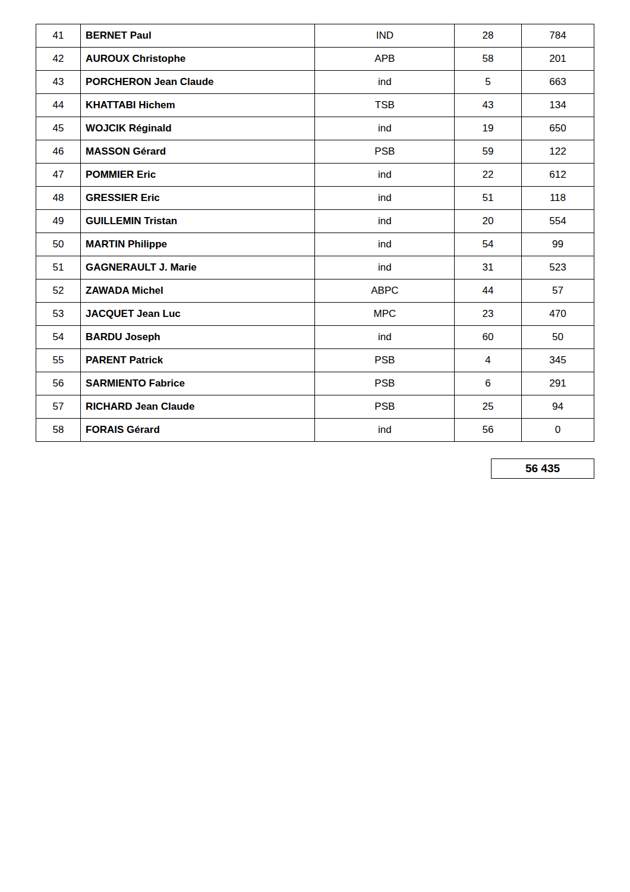| 41 | BERNET Paul | IND | 28 | 784 |
| 42 | AUROUX Christophe | APB | 58 | 201 |
| 43 | PORCHERON Jean Claude | ind | 5 | 663 |
| 44 | KHATTABI Hichem | TSB | 43 | 134 |
| 45 | WOJCIK Réginald | ind | 19 | 650 |
| 46 | MASSON Gérard | PSB | 59 | 122 |
| 47 | POMMIER Eric | ind | 22 | 612 |
| 48 | GRESSIER Eric | ind | 51 | 118 |
| 49 | GUILLEMIN Tristan | ind | 20 | 554 |
| 50 | MARTIN Philippe | ind | 54 | 99 |
| 51 | GAGNERAULT J. Marie | ind | 31 | 523 |
| 52 | ZAWADA Michel | ABPC | 44 | 57 |
| 53 | JACQUET Jean Luc | MPC | 23 | 470 |
| 54 | BARDU Joseph | ind | 60 | 50 |
| 55 | PARENT Patrick | PSB | 4 | 345 |
| 56 | SARMIENTO Fabrice | PSB | 6 | 291 |
| 57 | RICHARD Jean Claude | PSB | 25 | 94 |
| 58 | FORAIS Gérard | ind | 56 | 0 |
56 435